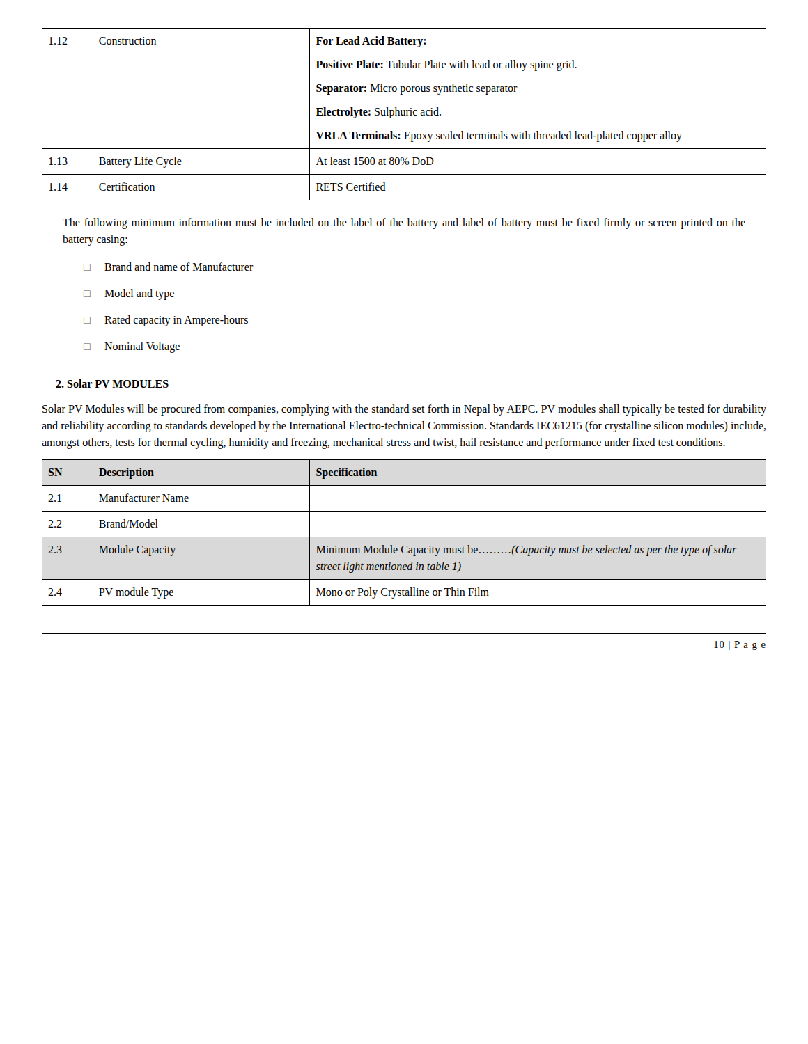| 1.12 | Construction | For Lead Acid Battery: Positive Plate: Tubular Plate with lead or alloy spine grid. Separator: Micro porous synthetic separator Electrolyte: Sulphuric acid. VRLA Terminals: Epoxy sealed terminals with threaded lead-plated copper alloy |
| 1.13 | Battery Life Cycle | At least 1500 at 80% DoD |
| 1.14 | Certification | RETS Certified |
The following minimum information must be included on the label of the battery and label of battery must be fixed firmly or screen printed on the battery casing:
Brand and name of Manufacturer
Model and type
Rated capacity in Ampere-hours
Nominal Voltage
2. Solar PV MODULES
Solar PV Modules will be procured from companies, complying with the standard set forth in Nepal by AEPC. PV modules shall typically be tested for durability and reliability according to standards developed by the International Electro-technical Commission. Standards IEC61215 (for crystalline silicon modules) include, amongst others, tests for thermal cycling, humidity and freezing, mechanical stress and twist, hail resistance and performance under fixed test conditions.
| SN | Description | Specification |
| 2.1 | Manufacturer Name | |
| 2.2 | Brand/Model | |
| 2.3 | Module Capacity | Minimum Module Capacity must be……… (Capacity must be selected as per the type of solar street light mentioned in table 1) |
| 2.4 | PV module Type | Mono or Poly Crystalline or Thin Film |
10 | P a g e